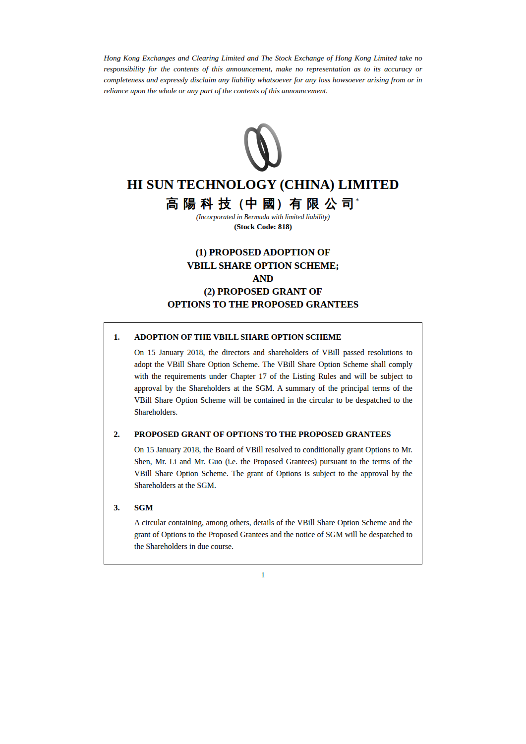Hong Kong Exchanges and Clearing Limited and The Stock Exchange of Hong Kong Limited take no responsibility for the contents of this announcement, make no representation as to its accuracy or completeness and expressly disclaim any liability whatsoever for any loss howsoever arising from or in reliance upon the whole or any part of the contents of this announcement.
HI SUN TECHNOLOGY (CHINA) LIMITED
高 陽 科 技（中 國）有 限 公 司*
(Incorporated in Bermuda with limited liability)
(Stock Code: 818)
(1) PROPOSED ADOPTION OF
VBILL SHARE OPTION SCHEME;
AND
(2) PROPOSED GRANT OF
OPTIONS TO THE PROPOSED GRANTEES
1.
ADOPTION OF THE VBILL SHARE OPTION SCHEME
On 15 January 2018, the directors and shareholders of VBill passed resolutions to adopt the VBill Share Option Scheme. The VBill Share Option Scheme shall comply with the requirements under Chapter 17 of the Listing Rules and will be subject to approval by the Shareholders at the SGM. A summary of the principal terms of the VBill Share Option Scheme will be contained in the circular to be despatched to the Shareholders.
2.
PROPOSED GRANT OF OPTIONS TO THE PROPOSED GRANTEES
On 15 January 2018, the Board of VBill resolved to conditionally grant Options to Mr. Shen, Mr. Li and Mr. Guo (i.e. the Proposed Grantees) pursuant to the terms of the VBill Share Option Scheme. The grant of Options is subject to the approval by the Shareholders at the SGM.
3.
SGM
A circular containing, among others, details of the VBill Share Option Scheme and the grant of Options to the Proposed Grantees and the notice of SGM will be despatched to the Shareholders in due course.
1